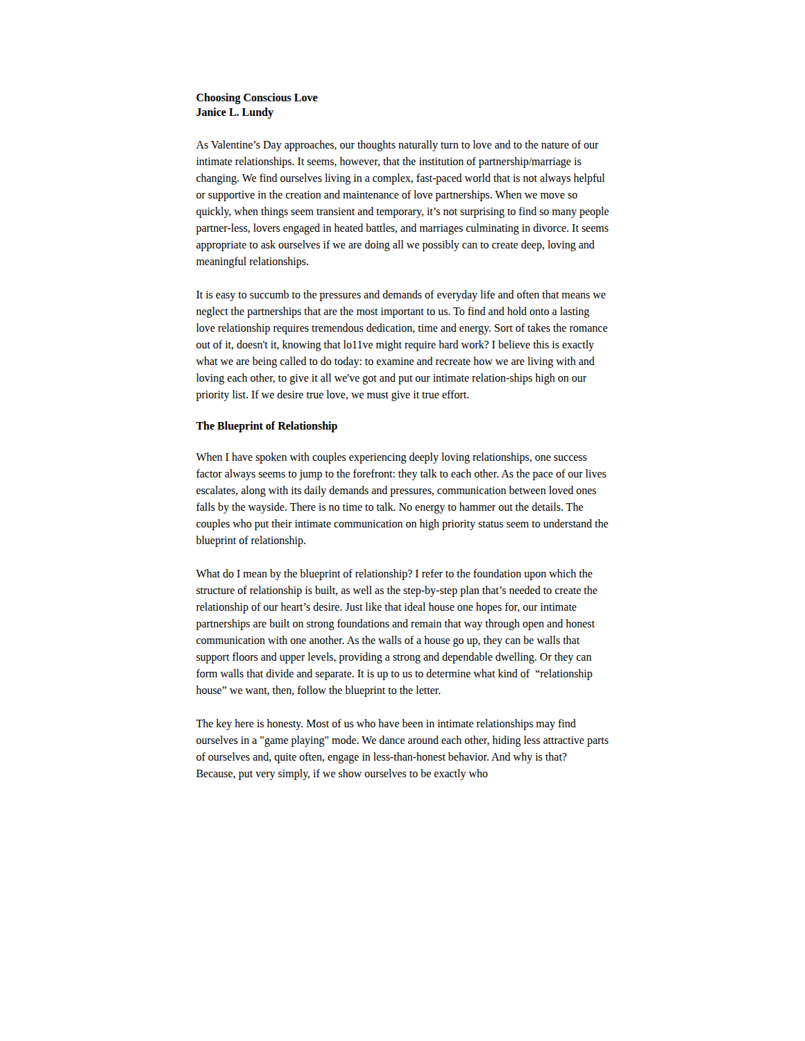Choosing Conscious LoveJanice L. Lundy
As Valentine’s Day approaches, our thoughts naturally turn to love and to the nature of our intimate relationships. It seems, however, that the institution of partnership/marriage is changing. We find ourselves living in a complex, fast-paced world that is not always helpful or supportive in the creation and maintenance of love partnerships. When we move so quickly, when things seem transient and temporary, it’s not surprising to find so many people partner-less, lovers engaged in heated battles, and marriages culminating in divorce. It seems appropriate to ask ourselves if we are doing all we possibly can to create deep, loving and meaningful relationships.
It is easy to succumb to the pressures and demands of everyday life and often that means we neglect the partnerships that are the most important to us. To find and hold onto a lasting love relationship requires tremendous dedication, time and energy. Sort of takes the romance out of it, doesn't it, knowing that lo11ve might require hard work? I believe this is exactly what we are being called to do today: to examine and recreate how we are living with and loving each other, to give it all we've got and put our intimate relation-ships high on our priority list. If we desire true love, we must give it true effort.
The Blueprint of Relationship
When I have spoken with couples experiencing deeply loving relationships, one success factor always seems to jump to the forefront: they talk to each other. As the pace of our lives escalates, along with its daily demands and pressures, communication between loved ones falls by the wayside. There is no time to talk. No energy to hammer out the details. The couples who put their intimate communication on high priority status seem to understand the blueprint of relationship.
What do I mean by the blueprint of relationship? I refer to the foundation upon which the structure of relationship is built, as well as the step-by-step plan that’s needed to create the relationship of our heart’s desire. Just like that ideal house one hopes for, our intimate partnerships are built on strong foundations and remain that way through open and honest communication with one another. As the walls of a house go up, they can be walls that support floors and upper levels, providing a strong and dependable dwelling. Or they can form walls that divide and separate. It is up to us to determine what kind of “relationship house” we want, then, follow the blueprint to the letter.
The key here is honesty. Most of us who have been in intimate relationships may find ourselves in a "game playing" mode. We dance around each other, hiding less attractive parts of ourselves and, quite often, engage in less-than-honest behavior. And why is that? Because, put very simply, if we show ourselves to be exactly who